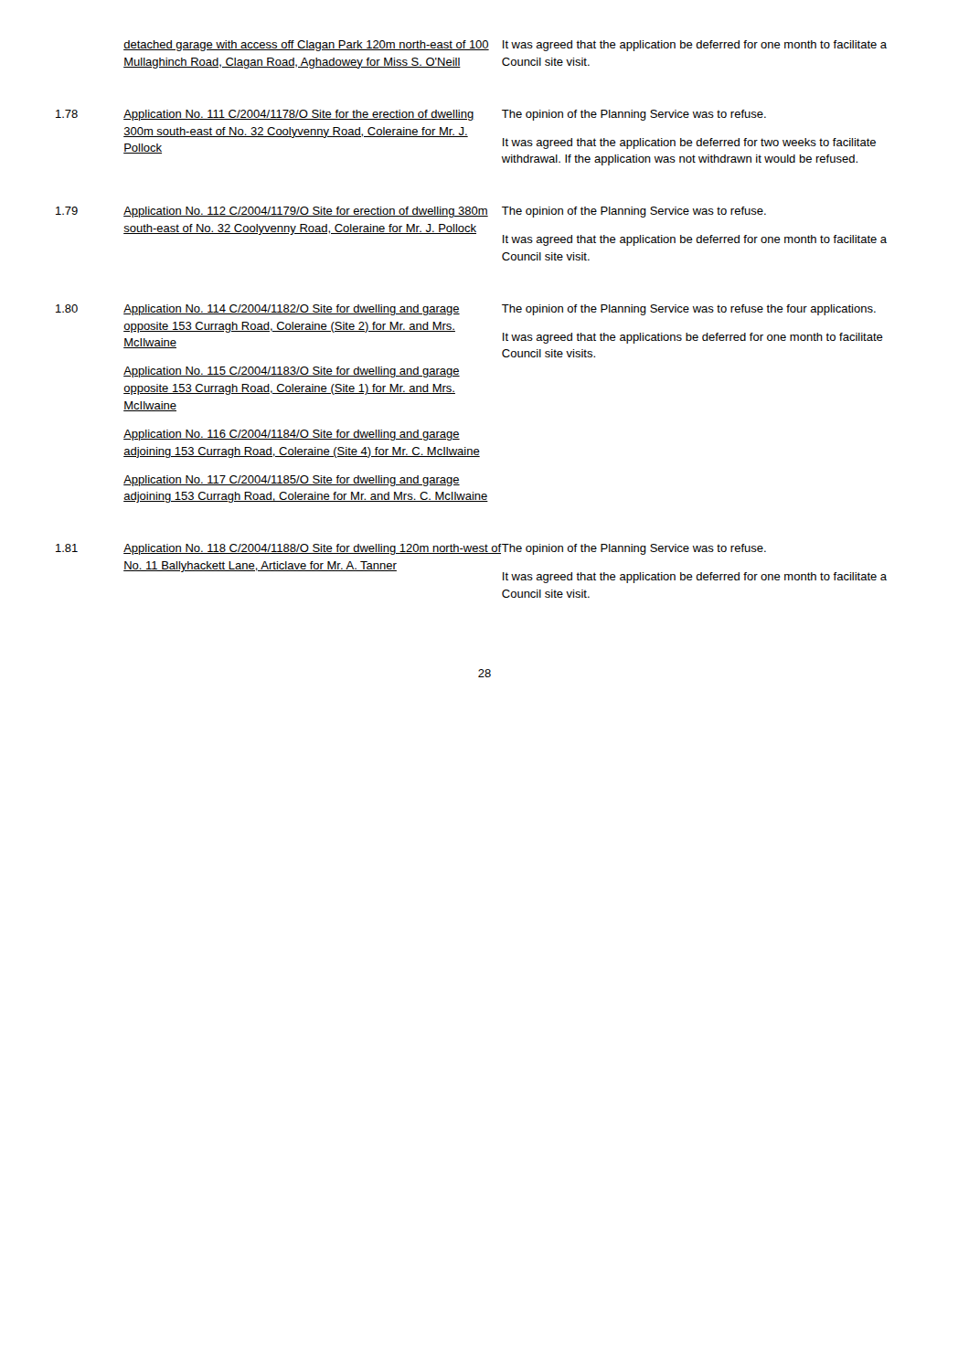| | detached garage with access off Clagan Park 120m north-east of 100 Mullaghinch Road, Clagan Road, Aghadowey for Miss S. O'Neill | It was agreed that the application be deferred for one month to facilitate a Council site visit. |
| 1.78 | Application No. 111 C/2004/1178/O Site for the erection of dwelling 300m south-east of No. 32 Coolyvenny Road, Coleraine for Mr. J. Pollock | The opinion of the Planning Service was to refuse. It was agreed that the application be deferred for two weeks to facilitate withdrawal. If the application was not withdrawn it would be refused. |
| 1.79 | Application No. 112 C/2004/1179/O Site for erection of dwelling 380m south-east of No. 32 Coolyvenny Road, Coleraine for Mr. J. Pollock | The opinion of the Planning Service was to refuse. It was agreed that the application be deferred for one month to facilitate a Council site visit. |
| 1.80 | Application No. 114 C/2004/1182/O Site for dwelling and garage opposite 153 Curragh Road, Coleraine (Site 2) for Mr. and Mrs. McIlwaine Application No. 115 C/2004/1183/O Site for dwelling and garage opposite 153 Curragh Road, Coleraine (Site 1) for Mr. and Mrs. McIlwaine Application No. 116 C/2004/1184/O Site for dwelling and garage adjoining 153 Curragh Road, Coleraine (Site 4) for Mr. C. McIlwaine Application No. 117 C/2004/1185/O Site for dwelling and garage adjoining 153 Curragh Road, Coleraine for Mr. and Mrs. C. McIlwaine | The opinion of the Planning Service was to refuse the four applications. It was agreed that the applications be deferred for one month to facilitate Council site visits. |
| 1.81 | Application No. 118 C/2004/1188/O Site for dwelling 120m north-west of No. 11 Ballyhackett Lane, Articlave for Mr. A. Tanner | The opinion of the Planning Service was to refuse. It was agreed that the application be deferred for one month to facilitate a Council site visit. |
28